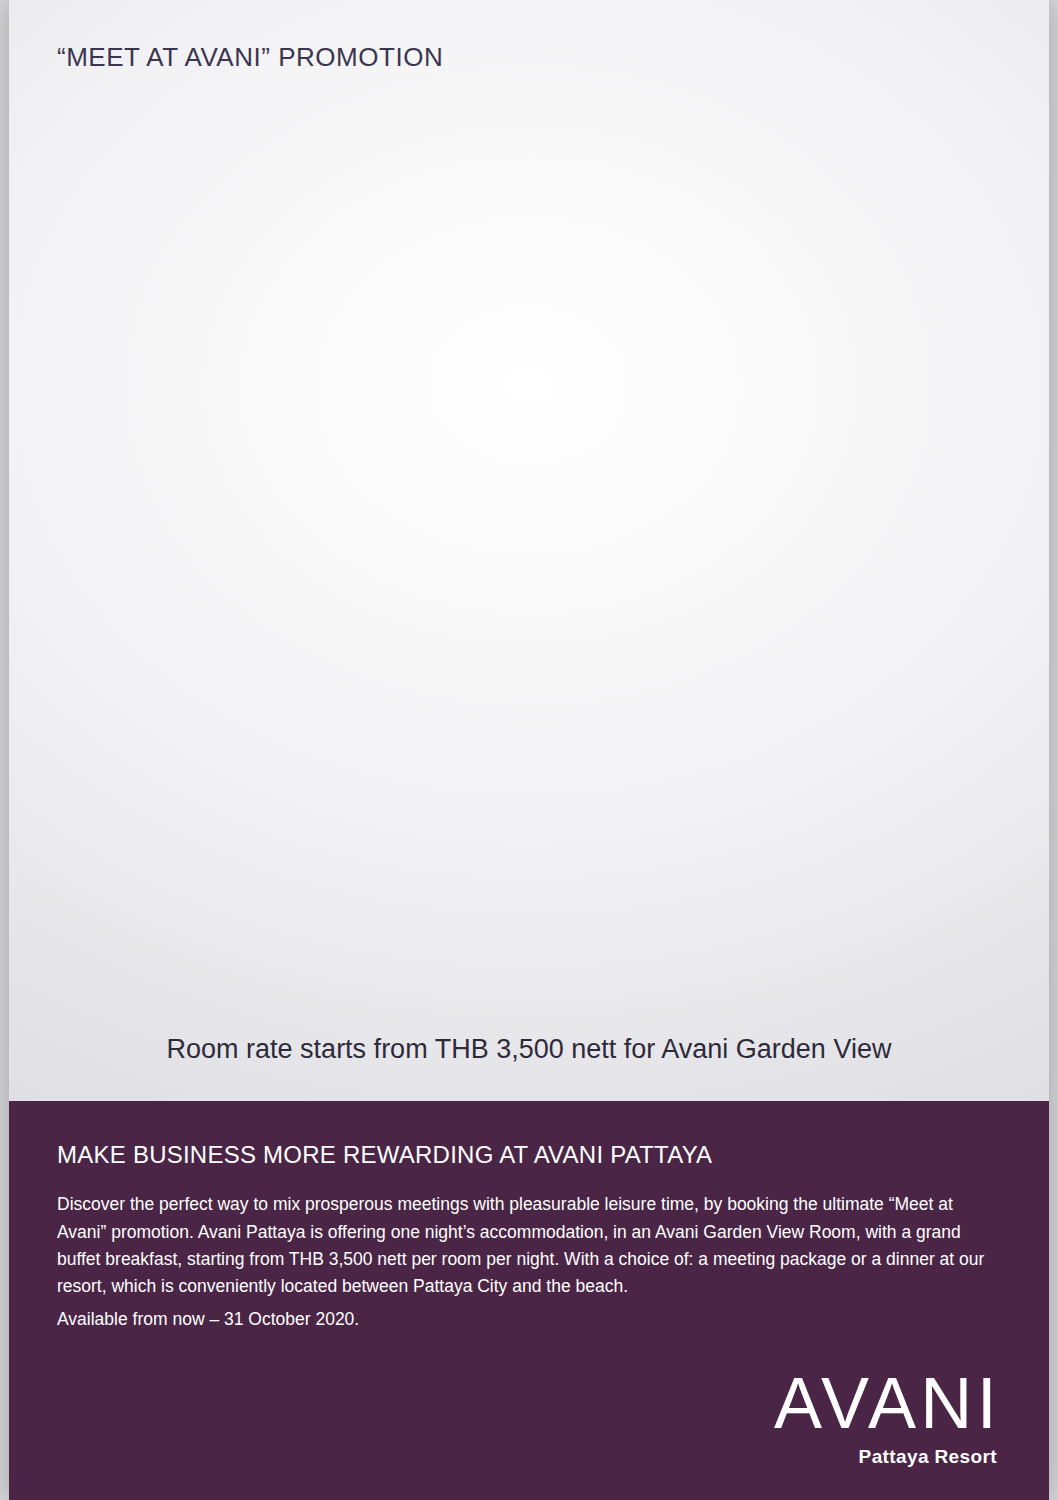“Meet at Avani” Promotion
Room rate starts from THB 3,500 nett for Avani Garden View
Make business more rewarding at Avani Pattaya
Discover the perfect way to mix prosperous meetings with pleasurable leisure time, by booking the ultimate “Meet at Avani” promotion. Avani Pattaya is offering one night’s accommodation, in an Avani Garden View Room, with a grand buffet breakfast, starting from THB 3,500 nett per room per night. With a choice of: a meeting package or a dinner at our resort, which is conveniently located between Pattaya City and the beach.
Available from now – 31 October 2020.
AVANI Pattaya Resort